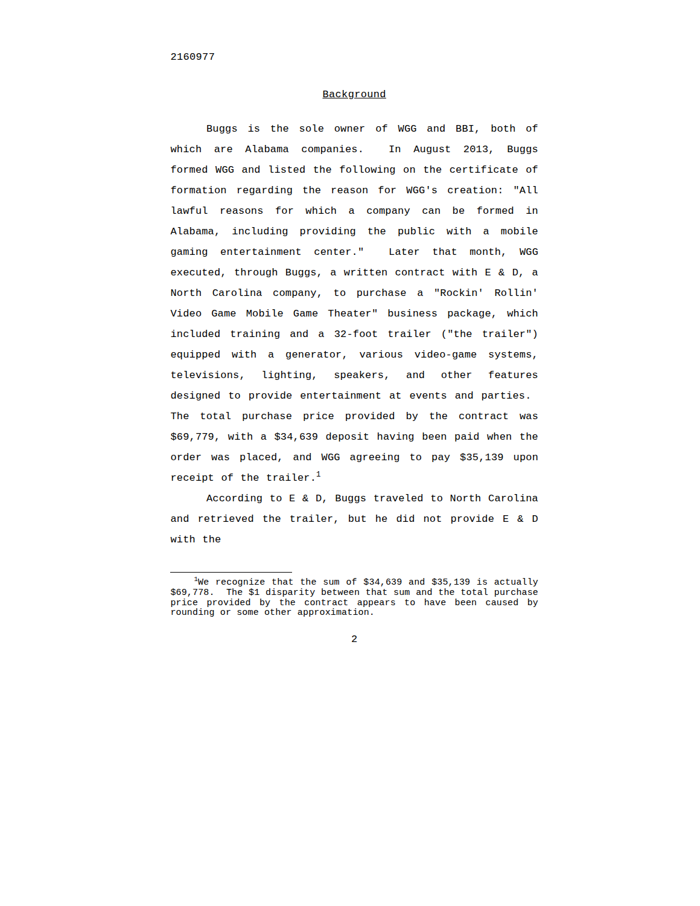2160977
Background
Buggs is the sole owner of WGG and BBI, both of which are Alabama companies. In August 2013, Buggs formed WGG and listed the following on the certificate of formation regarding the reason for WGG's creation: "All lawful reasons for which a company can be formed in Alabama, including providing the public with a mobile gaming entertainment center." Later that month, WGG executed, through Buggs, a written contract with E & D, a North Carolina company, to purchase a "Rockin' Rollin' Video Game Mobile Game Theater" business package, which included training and a 32-foot trailer ("the trailer") equipped with a generator, various video-game systems, televisions, lighting, speakers, and other features designed to provide entertainment at events and parties. The total purchase price provided by the contract was $69,779, with a $34,639 deposit having been paid when the order was placed, and WGG agreeing to pay $35,139 upon receipt of the trailer.1
According to E & D, Buggs traveled to North Carolina and retrieved the trailer, but he did not provide E & D with the
1We recognize that the sum of $34,639 and $35,139 is actually $69,778. The $1 disparity between that sum and the total purchase price provided by the contract appears to have been caused by rounding or some other approximation.
2